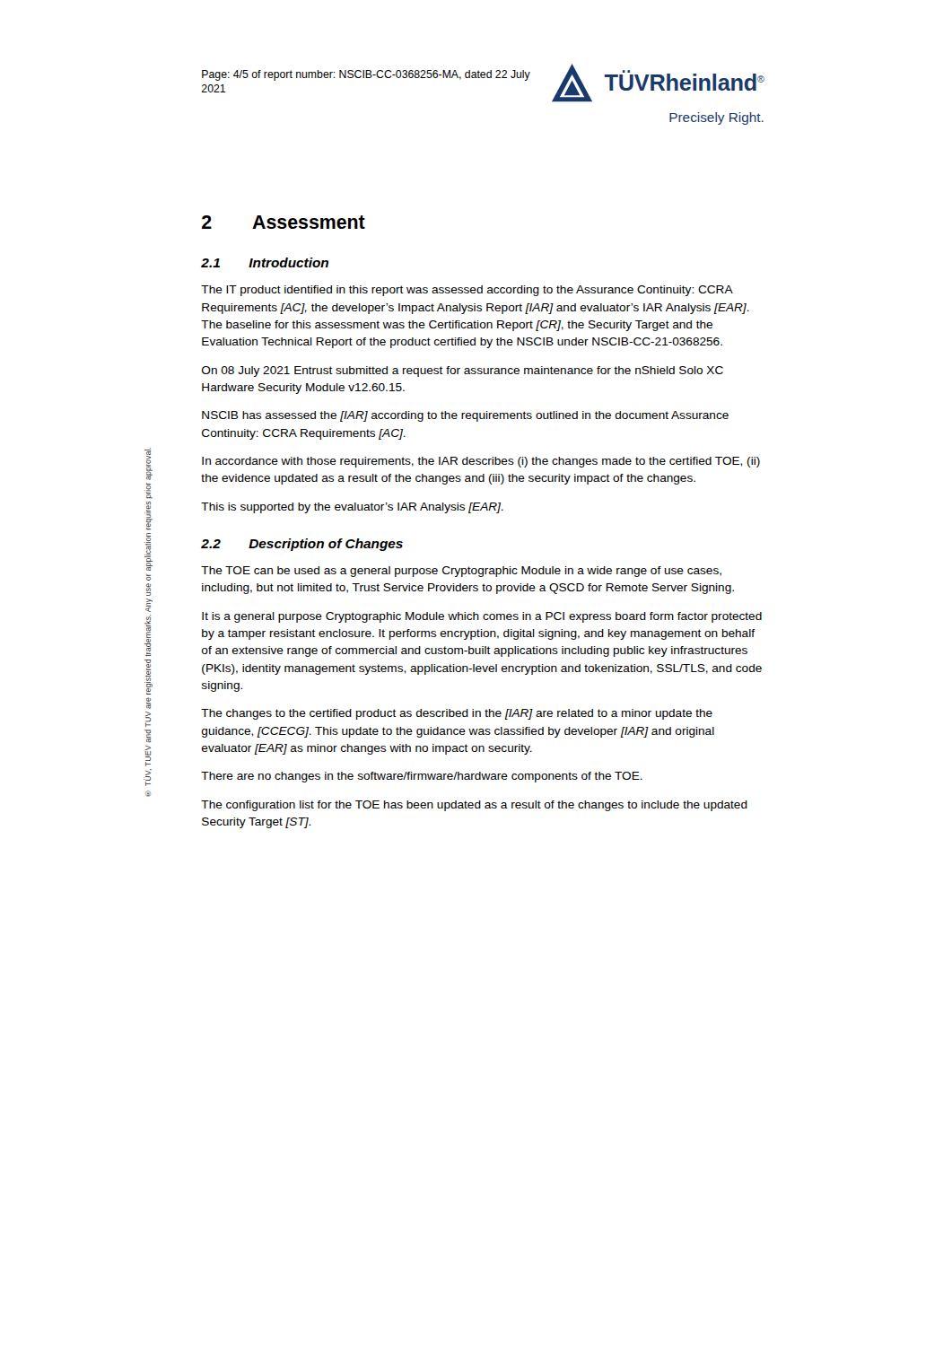Page: 4/5 of report number: NSCIB-CC-0368256-MA, dated 22 July 2021
TÜVRheinland®
Precisely Right.
2 Assessment
2.1 Introduction
The IT product identified in this report was assessed according to the Assurance Continuity: CCRA Requirements [AC], the developer’s Impact Analysis Report [IAR] and evaluator’s IAR Analysis [EAR]. The baseline for this assessment was the Certification Report [CR], the Security Target and the Evaluation Technical Report of the product certified by the NSCIB under NSCIB-CC-21-0368256.
On 08 July 2021 Entrust submitted a request for assurance maintenance for the nShield Solo XC Hardware Security Module v12.60.15.
NSCIB has assessed the [IAR] according to the requirements outlined in the document Assurance Continuity: CCRA Requirements [AC].
In accordance with those requirements, the IAR describes (i) the changes made to the certified TOE, (ii) the evidence updated as a result of the changes and (iii) the security impact of the changes.
This is supported by the evaluator’s IAR Analysis [EAR].
2.2 Description of Changes
The TOE can be used as a general purpose Cryptographic Module in a wide range of use cases, including, but not limited to, Trust Service Providers to provide a QSCD for Remote Server Signing.
It is a general purpose Cryptographic Module which comes in a PCI express board form factor protected by a tamper resistant enclosure. It performs encryption, digital signing, and key management on behalf of an extensive range of commercial and custom-built applications including public key infrastructures (PKIs), identity management systems, application-level encryption and tokenization, SSL/TLS, and code signing.
The changes to the certified product as described in the [IAR] are related to a minor update the guidance, [CCECG]. This update to the guidance was classified by developer [IAR] and original evaluator [EAR] as minor changes with no impact on security.
There are no changes in the software/firmware/hardware components of the TOE.
The configuration list for the TOE has been updated as a result of the changes to include the updated Security Target [ST].
® TÜV, TUEV and TUV are registered trademarks. Any use or application requires prior approval.